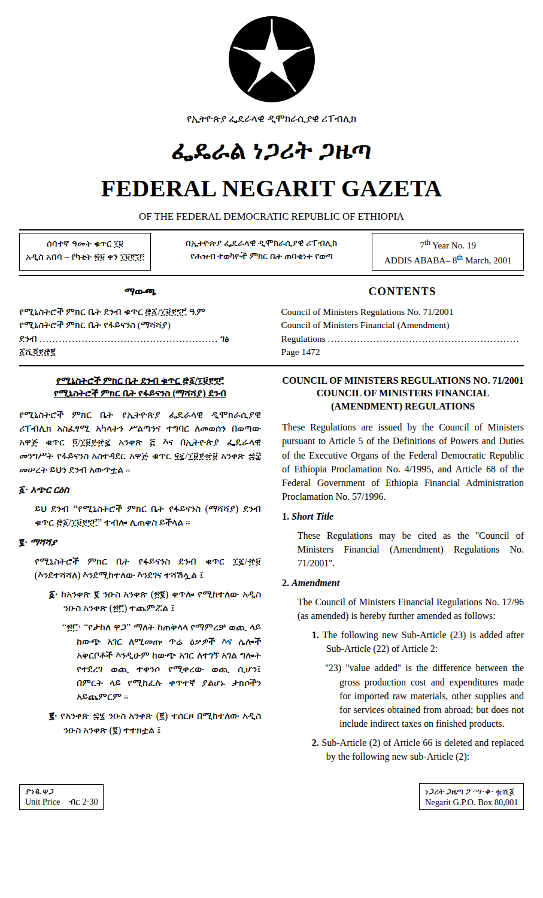የኢትዮጵያ ፌዴራላዊ ዲሞክራሲያዊ ሪፐብሊክ
ፌዴራል ነጋሪት ጋዜጣ
FEDERAL NEGARIT GAZETA
OF THE FEDERAL DEMOCRATIC REPUBLIC OF ETHIOPIA
| ሰባተኛ ዓመት ቁጥር ፲፱ አዲስ አበባ – የካቲት ፳፱ ቀን ፲፱፻፺፫ | በኢትዮጵያ ፌዴራላዊ ዲሞክራሲያዊ ሪፐብሊክ የሕዝብ ተወካዮች ምክር ቤት ጠባቂነት የወጣ | 7 th Year No. 19 ADDIS ABABA– 8 th March, 2001 |
ማውጫ
የሚኒስትሮች ምክር ቤት ደንብ ቁጥር ፸፩/፲፱፻፺፫ ዓ.ም
የሚኒስትሮች ምክር ቤት የፋይናንስ (ማሻሻያ)
ደንብ ....................................................... ገፅ ፩ሺ፬፻፸፪
CONTENTS
Council of Ministers Regulations No. 71/2001
Council of Ministers Financial (Amendment)
Regulations ........................................................... Page 1472
የሚኒስትሮች ምክር ቤት ደንብ ቁጥር ፸፩/፲፱፻፺፫
የሚኒስትሮች ምክር ቤት የፋይናንስ (ማሻሻያ) ደንብ
የሚኒስትሮች ምክር ቤት የኢትዮጵያ ፌዴራላዊ ዲሞክራሲያዊ ሪፐብሊክ አስፈፃሚ አካላትን ሥልጣንና ተግባር ለመወሰን በወጣው አዋጅ ቁጥር ፬/፲፱፻፹፯ አንቀጽ ፭ እና በኢትዮጵያ ፌዴራላዊ መንግሥት የፋይናንስ አስተዳደር አዋጅ ቁጥር ፶፯/፲፱፻፹፱ አንቀጽ ፷፰ መሠረት ይህን ደንብ አውጥቷል ።
፩· አጭር ርዕስ
ይህ ደንብ “የሚኒስትሮች ምክር ቤት የፋይናንስ (ማሻሻያ) ደንብ ቁጥር ፸፩/፲፱፻፺፫” ተብሎ ሊጠቀስ ይችላል ።
፪· ማሻሻያ
የሚኒስትሮች ምክር ቤት የፋይናንስ ደንብ ቁጥር ፲፯/፹፱ (እንደተሻሻለ) እንደሚከተለው እንደገና ተሻሽሏል ፤
፩· ከአንቀጽ ፪ ንዑስ አንቀጽ (፳፪) ቀጥሎ የሚከተለው አዲስ ንዑስ አንቀጽ (፳፫) ተጨምሯል ፤
“፳፫· “የታከለ ዋጋ” ማለት ከጠቅላላ የማምረቻ ወጪ ላይ ከውጭ አገር ለሚመጡ ጥሬ ዕቃዎች እና ሌሎች አቅርቦቶች እንዲሁም ከውጭ አገር ለተገኘ አገል ግሎት የተደረገ ወጪ ተቀንሶ የሚቀረው ወጪ ሲሆን፤ በምርት ላይ የሚከፈሉ ቀጥተኛ ያልሆኑ ታክሶችን አይጨምርም ።
፪· የአንቀጽ ፷፮ ንዑስ አንቀጽ (፪) ተሰርዞ በሚከተለው አዲስ ንዑስ አንቀጽ (፪) ተተክቷል ፤
COUNCIL OF MINISTERS REGULATIONS NO. 71/2001
COUNCIL OF MINISTERS FINANCIAL
(AMENDMENT) REGULATIONS
These Regulations are issued by the Council of Ministers pursuant to Article 5 of the Definitions of Powers and Duties of the Executive Organs of the Federal Democratic Republic of Ethiopia Proclamation No. 4/1995, and Article 68 of the Federal Government of Ethiopia Financial Administration Proclamation No. 57/1996.
1. Short Title
These Regulations may be cited as the ''Council of Ministers Financial (Amendment) Regulations No. 71/2001''.
2. Amendment
The Council of Ministers Financial Regulations No. 17/96 (as amended) is hereby further amended as follows:
1. The following new Sub-Article (23) is added after Sub-Article (22) of Article 2:
''23) ''value added'' is the difference between the gross production cost and expenditures made for imported raw materials, other supplies and for services obtained from abroad; but does not include indirect taxes on finished products.
2. Sub-Article (2) of Article 66 is deleted and replaced by the following new sub-Article (2):
ያንዱ ዋጋ Unit Price ብር 2·30
ነጋሪት ጋዜጣ ፖ·ሣ·ቁ· ፹ሺ፩
Negarit G.P.O. Box 80,001